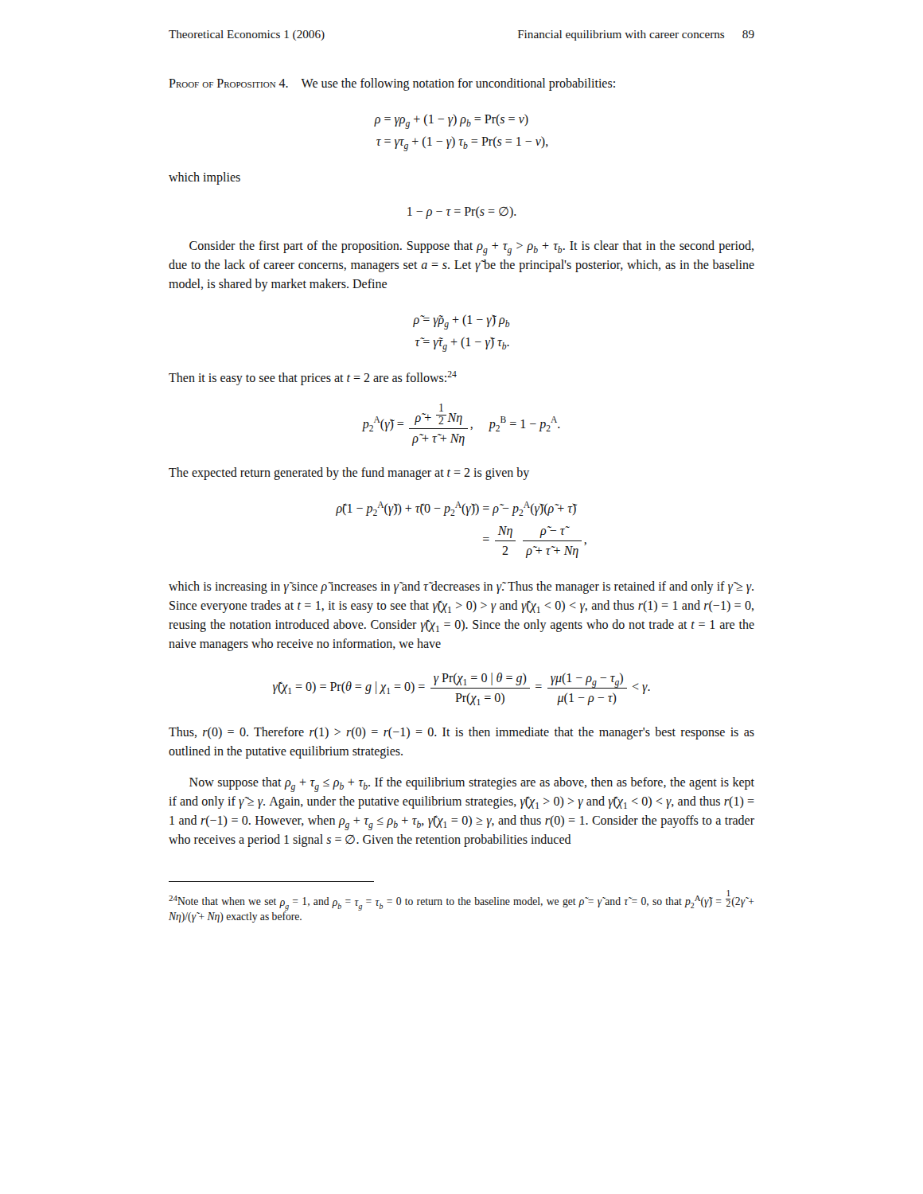Theoretical Economics 1 (2006) Financial equilibrium with career concerns 89
Proof of Proposition 4. We use the following notation for unconditional probabilities:
ρ
=
γρg + (1 − γ) ρb = Pr(s = v)
τ
=
γτg + (1 − γ) τb = Pr(s = 1 − v),
which implies
1 − ρ − τ = Pr(s = ∅).
Consider the first part of the proposition. Suppose that ρg + τg > ρb + τb. It is clear that in the second period, due to the lack of career concerns, managers set a = s. Let γ̃ be the principal's posterior, which, as in the baseline model, is shared by market makers. Define
ρ̃
=
γ̃ρg + (1 − γ̃) ρb
τ̃
=
γ̃τg + (1 − γ̃) τb.
Then it is easy to see that prices at t = 2 are as follows:24
p2A(γ̃) = ρ̃ + 12 Nη ρ̃ + τ̃ + Nη , p2B = 1 − p2A.
The expected return generated by the fund manager at t = 2 is given by
ρ̃(1 − p2A(γ̃)) + τ̃(0 − p2A(γ̃))
=
ρ̃ − p2A(γ̃)(ρ̃ + τ̃)
=
Nη 2 ρ̃ − τ̃ρ̃ + τ̃ + Nη,
which is increasing in γ̃ since ρ̃ increases in γ̃ and τ̃ decreases in γ̃. Thus the manager is retained if and only if γ̃ ≥ γ. Since everyone trades at t = 1, it is easy to see that γ̃(χ1 > 0) > γ and γ̃(χ1 < 0) < γ, and thus r(1) = 1 and r(−1) = 0, reusing the notation introduced above. Consider γ̃(χ1 = 0). Since the only agents who do not trade at t = 1 are the naive managers who receive no information, we have
γ̃(χ1 = 0) = Pr(θ = g | χ1 = 0) = γ Pr(χ1 = 0 | θ = g) Pr(χ1 = 0) = γμ(1 − ρg − τg) μ(1 − ρ − τ) < γ.
Thus, r(0) = 0. Therefore r(1) > r(0) = r(−1) = 0. It is then immediate that the manager's best response is as outlined in the putative equilibrium strategies.
Now suppose that ρg + τg ≤ ρb + τb. If the equilibrium strategies are as above, then as before, the agent is kept if and only if γ̃ ≥ γ. Again, under the putative equilibrium strategies, γ̃(χ1 > 0) > γ and γ̃(χ1 < 0) < γ, and thus r(1) = 1 and r(−1) = 0. However, when ρg + τg ≤ ρb + τb, γ̃(χ1 = 0) ≥ γ, and thus r(0) = 1. Consider the payoffs to a trader who receives a period 1 signal s = ∅. Given the retention probabilities induced
24Note that when we set ρg = 1, and ρb = τg = τb = 0 to return to the baseline model, we get ρ̃ = γ̃ and τ̃ = 0, so that p2A(γ̃) = 12(2γ̃ + Nη)/(γ̃ + Nη) exactly as before.